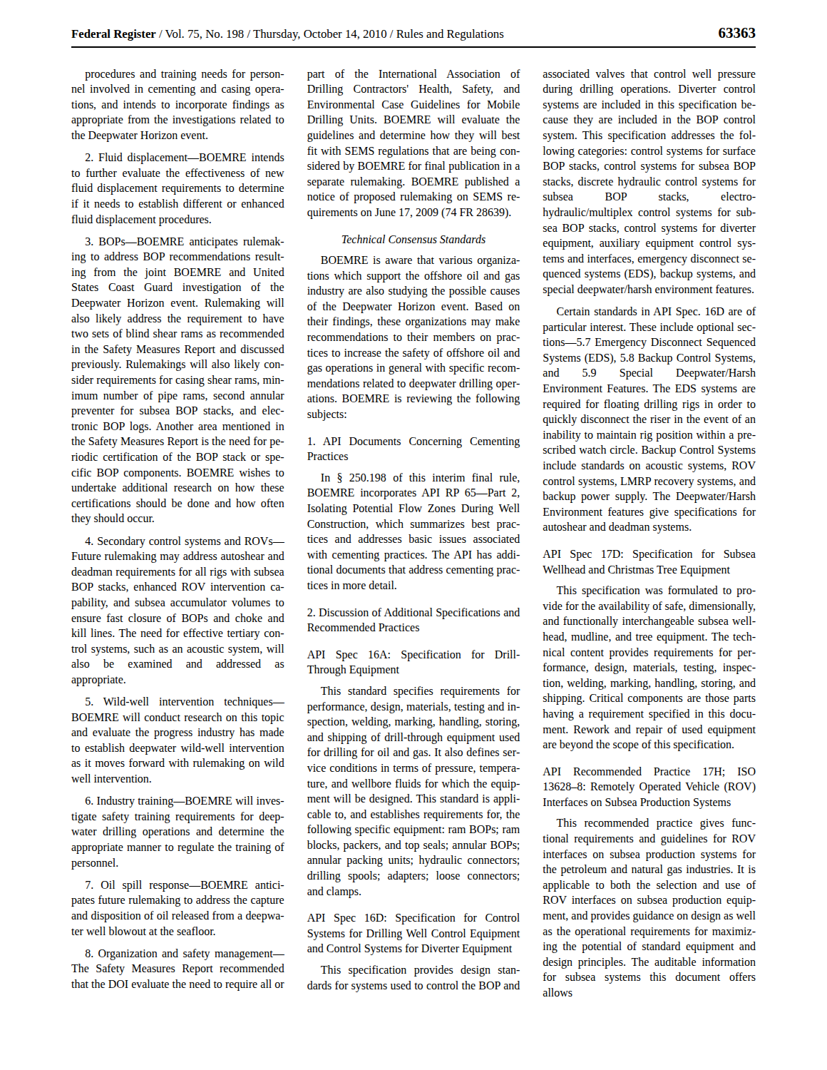Federal Register / Vol. 75, No. 198 / Thursday, October 14, 2010 / Rules and Regulations
63363
procedures and training needs for personnel involved in cementing and casing operations, and intends to incorporate findings as appropriate from the investigations related to the Deepwater Horizon event.
2. Fluid displacement—BOEMRE intends to further evaluate the effectiveness of new fluid displacement requirements to determine if it needs to establish different or enhanced fluid displacement procedures.
3. BOPs—BOEMRE anticipates rulemaking to address BOP recommendations resulting from the joint BOEMRE and United States Coast Guard investigation of the Deepwater Horizon event. Rulemaking will also likely address the requirement to have two sets of blind shear rams as recommended in the Safety Measures Report and discussed previously. Rulemakings will also likely consider requirements for casing shear rams, minimum number of pipe rams, second annular preventer for subsea BOP stacks, and electronic BOP logs. Another area mentioned in the Safety Measures Report is the need for periodic certification of the BOP stack or specific BOP components. BOEMRE wishes to undertake additional research on how these certifications should be done and how often they should occur.
4. Secondary control systems and ROVs—Future rulemaking may address autoshear and deadman requirements for all rigs with subsea BOP stacks, enhanced ROV intervention capability, and subsea accumulator volumes to ensure fast closure of BOPs and choke and kill lines. The need for effective tertiary control systems, such as an acoustic system, will also be examined and addressed as appropriate.
5. Wild-well intervention techniques—BOEMRE will conduct research on this topic and evaluate the progress industry has made to establish deepwater wild-well intervention as it moves forward with rulemaking on wild well intervention.
6. Industry training—BOEMRE will investigate safety training requirements for deepwater drilling operations and determine the appropriate manner to regulate the training of personnel.
7. Oil spill response—BOEMRE anticipates future rulemaking to address the capture and disposition of oil released from a deepwater well blowout at the seafloor.
8. Organization and safety management—The Safety Measures Report recommended that the DOI evaluate the need to require all or part of the International Association of Drilling Contractors' Health, Safety, and Environmental Case Guidelines for Mobile Drilling Units. BOEMRE will evaluate the guidelines and determine how they will best fit with SEMS regulations that are being considered by BOEMRE for final publication in a separate rulemaking. BOEMRE published a notice of proposed rulemaking on SEMS requirements on June 17, 2009 (74 FR 28639).
Technical Consensus Standards
BOEMRE is aware that various organizations which support the offshore oil and gas industry are also studying the possible causes of the Deepwater Horizon event. Based on their findings, these organizations may make recommendations to their members on practices to increase the safety of offshore oil and gas operations in general with specific recommendations related to deepwater drilling operations. BOEMRE is reviewing the following subjects:
1. API Documents Concerning Cementing Practices
In § 250.198 of this interim final rule, BOEMRE incorporates API RP 65—Part 2, Isolating Potential Flow Zones During Well Construction, which summarizes best practices and addresses basic issues associated with cementing practices. The API has additional documents that address cementing practices in more detail.
2. Discussion of Additional Specifications and Recommended Practices
API Spec 16A: Specification for Drill-Through Equipment
This standard specifies requirements for performance, design, materials, testing and inspection, welding, marking, handling, storing, and shipping of drill-through equipment used for drilling for oil and gas. It also defines service conditions in terms of pressure, temperature, and wellbore fluids for which the equipment will be designed. This standard is applicable to, and establishes requirements for, the following specific equipment: ram BOPs; ram blocks, packers, and top seals; annular BOPs; annular packing units; hydraulic connectors; drilling spools; adapters; loose connectors; and clamps.
API Spec 16D: Specification for Control Systems for Drilling Well Control Equipment and Control Systems for Diverter Equipment
This specification provides design standards for systems used to control the BOP and associated valves that control well pressure during drilling operations. Diverter control systems are included in this specification because they are included in the BOP control system. This specification addresses the following categories: control systems for surface BOP stacks, control systems for subsea BOP stacks, discrete hydraulic control systems for subsea BOP stacks, electro-hydraulic/multiplex control systems for subsea BOP stacks, control systems for diverter equipment, auxiliary equipment control systems and interfaces, emergency disconnect sequenced systems (EDS), backup systems, and special deepwater/harsh environment features.
Certain standards in API Spec. 16D are of particular interest. These include optional sections—5.7 Emergency Disconnect Sequenced Systems (EDS), 5.8 Backup Control Systems, and 5.9 Special Deepwater/Harsh Environment Features. The EDS systems are required for floating drilling rigs in order to quickly disconnect the riser in the event of an inability to maintain rig position within a prescribed watch circle. Backup Control Systems include standards on acoustic systems, ROV control systems, LMRP recovery systems, and backup power supply. The Deepwater/Harsh Environment features give specifications for autoshear and deadman systems.
API Spec 17D: Specification for Subsea Wellhead and Christmas Tree Equipment
This specification was formulated to provide for the availability of safe, dimensionally, and functionally interchangeable subsea wellhead, mudline, and tree equipment. The technical content provides requirements for performance, design, materials, testing, inspection, welding, marking, handling, storing, and shipping. Critical components are those parts having a requirement specified in this document. Rework and repair of used equipment are beyond the scope of this specification.
API Recommended Practice 17H; ISO 13628–8: Remotely Operated Vehicle (ROV) Interfaces on Subsea Production Systems
This recommended practice gives functional requirements and guidelines for ROV interfaces on subsea production systems for the petroleum and natural gas industries. It is applicable to both the selection and use of ROV interfaces on subsea production equipment, and provides guidance on design as well as the operational requirements for maximizing the potential of standard equipment and design principles. The auditable information for subsea systems this document offers allows